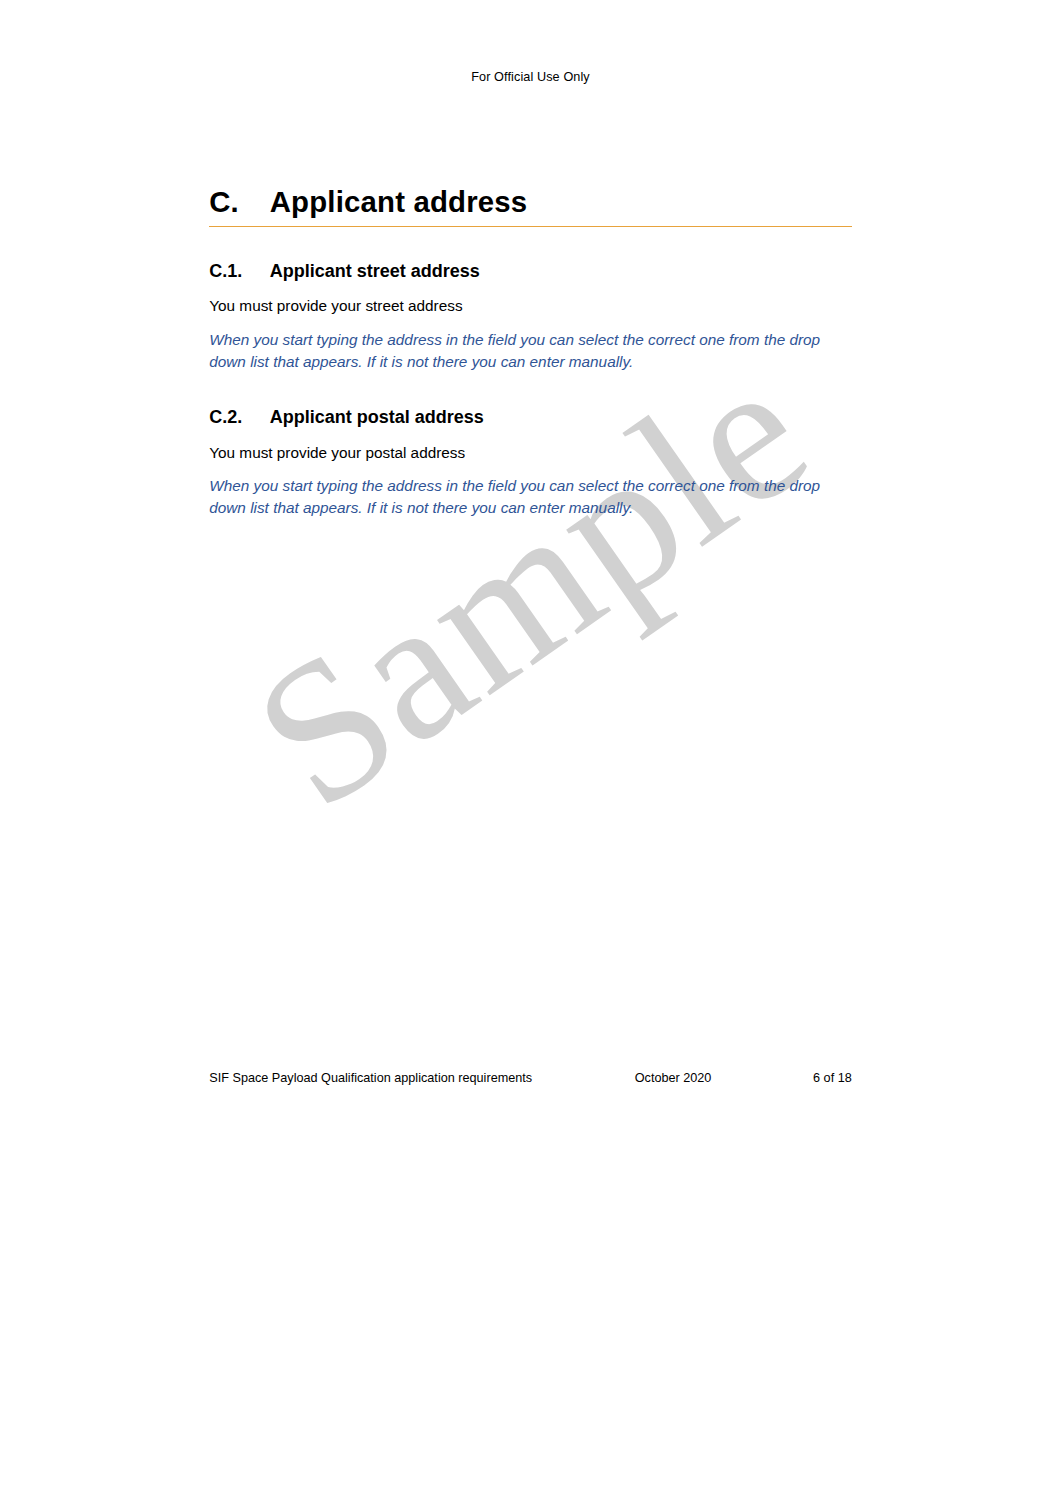Sample
For Official Use Only
C. Applicant address
C.1. Applicant street address
You must provide your street address
When you start typing the address in the field you can select the correct one from the drop down list that appears. If it is not there you can enter manually.
C.2. Applicant postal address
You must provide your postal address
When you start typing the address in the field you can select the correct one from the drop down list that appears. If it is not there you can enter manually.
SIF Space Payload Qualification application requirements
October 2020
6 of 18